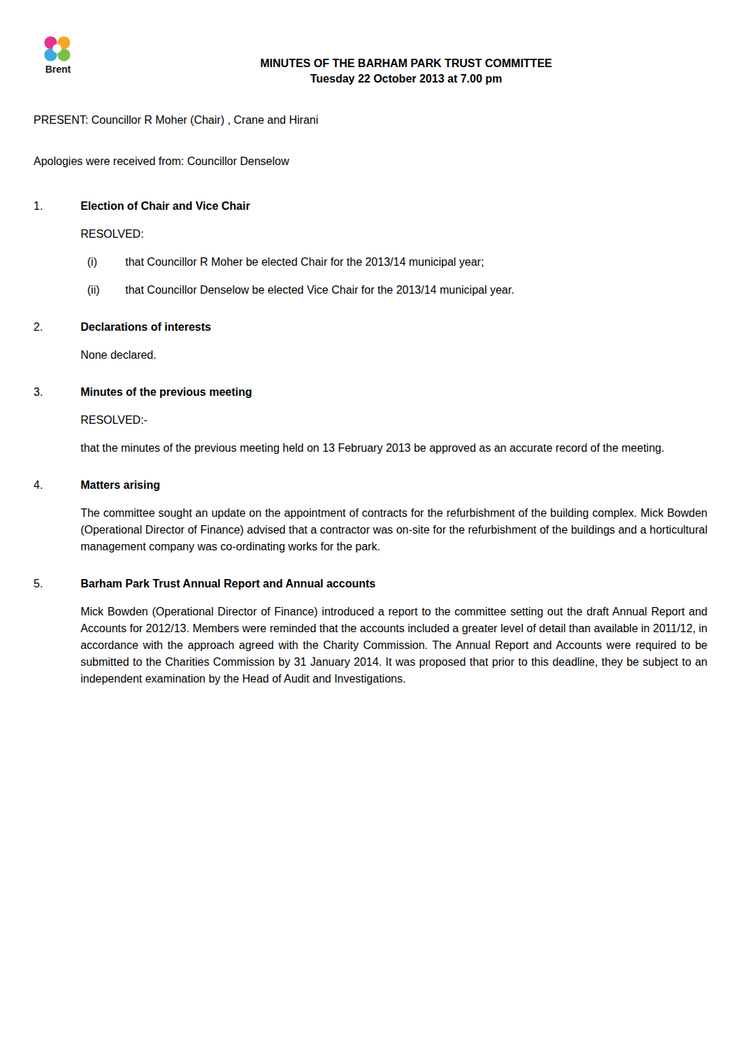Brent
MINUTES OF THE BARHAM PARK TRUST COMMITTEE
Tuesday 22 October 2013 at 7.00 pm
PRESENT: Councillor R Moher (Chair) , Crane and Hirani
Apologies were received from: Councillor Denselow
Election of Chair and Vice Chair
RESOLVED:
that Councillor R Moher be elected Chair for the 2013/14 municipal year;
that Councillor Denselow be elected Vice Chair for the 2013/14 municipal year.
Declarations of interests
None declared.
Minutes of the previous meeting
RESOLVED:-
that the minutes of the previous meeting held on 13 February 2013 be approved as an accurate record of the meeting.
Matters arising
The committee sought an update on the appointment of contracts for the refurbishment of the building complex. Mick Bowden (Operational Director of Finance) advised that a contractor was on-site for the refurbishment of the buildings and a horticultural management company was co-ordinating works for the park.
Barham Park Trust Annual Report and Annual accounts
Mick Bowden (Operational Director of Finance) introduced a report to the committee setting out the draft Annual Report and Accounts for 2012/13. Members were reminded that the accounts included a greater level of detail than available in 2011/12, in accordance with the approach agreed with the Charity Commission. The Annual Report and Accounts were required to be submitted to the Charities Commission by 31 January 2014. It was proposed that prior to this deadline, they be subject to an independent examination by the Head of Audit and Investigations.